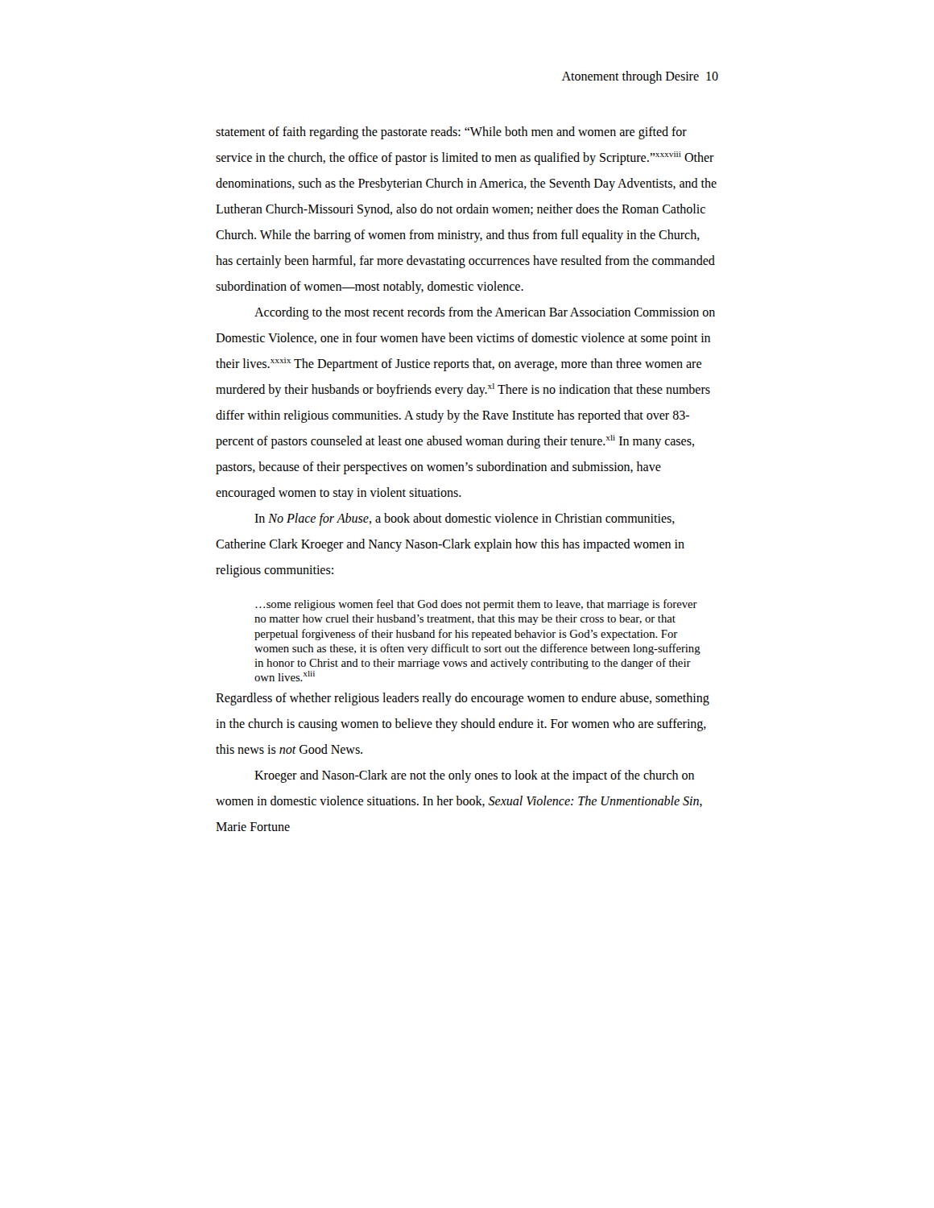Atonement through Desire 10
statement of faith regarding the pastorate reads: “While both men and women are gifted for service in the church, the office of pastor is limited to men as qualified by Scripture.”xxxviii Other denominations, such as the Presbyterian Church in America, the Seventh Day Adventists, and the Lutheran Church-Missouri Synod, also do not ordain women; neither does the Roman Catholic Church. While the barring of women from ministry, and thus from full equality in the Church, has certainly been harmful, far more devastating occurrences have resulted from the commanded subordination of women—most notably, domestic violence.
According to the most recent records from the American Bar Association Commission on Domestic Violence, one in four women have been victims of domestic violence at some point in their lives.xxxix The Department of Justice reports that, on average, more than three women are murdered by their husbands or boyfriends every day.xl There is no indication that these numbers differ within religious communities. A study by the Rave Institute has reported that over 83-percent of pastors counseled at least one abused woman during their tenure.xli In many cases, pastors, because of their perspectives on women’s subordination and submission, have encouraged women to stay in violent situations.
In No Place for Abuse, a book about domestic violence in Christian communities, Catherine Clark Kroeger and Nancy Nason-Clark explain how this has impacted women in religious communities:
…some religious women feel that God does not permit them to leave, that marriage is forever no matter how cruel their husband’s treatment, that this may be their cross to bear, or that perpetual forgiveness of their husband for his repeated behavior is God’s expectation. For women such as these, it is often very difficult to sort out the difference between long-suffering in honor to Christ and to their marriage vows and actively contributing to the danger of their own lives.xlii
Regardless of whether religious leaders really do encourage women to endure abuse, something in the church is causing women to believe they should endure it. For women who are suffering, this news is not Good News.
Kroeger and Nason-Clark are not the only ones to look at the impact of the church on women in domestic violence situations. In her book, Sexual Violence: The Unmentionable Sin, Marie Fortune